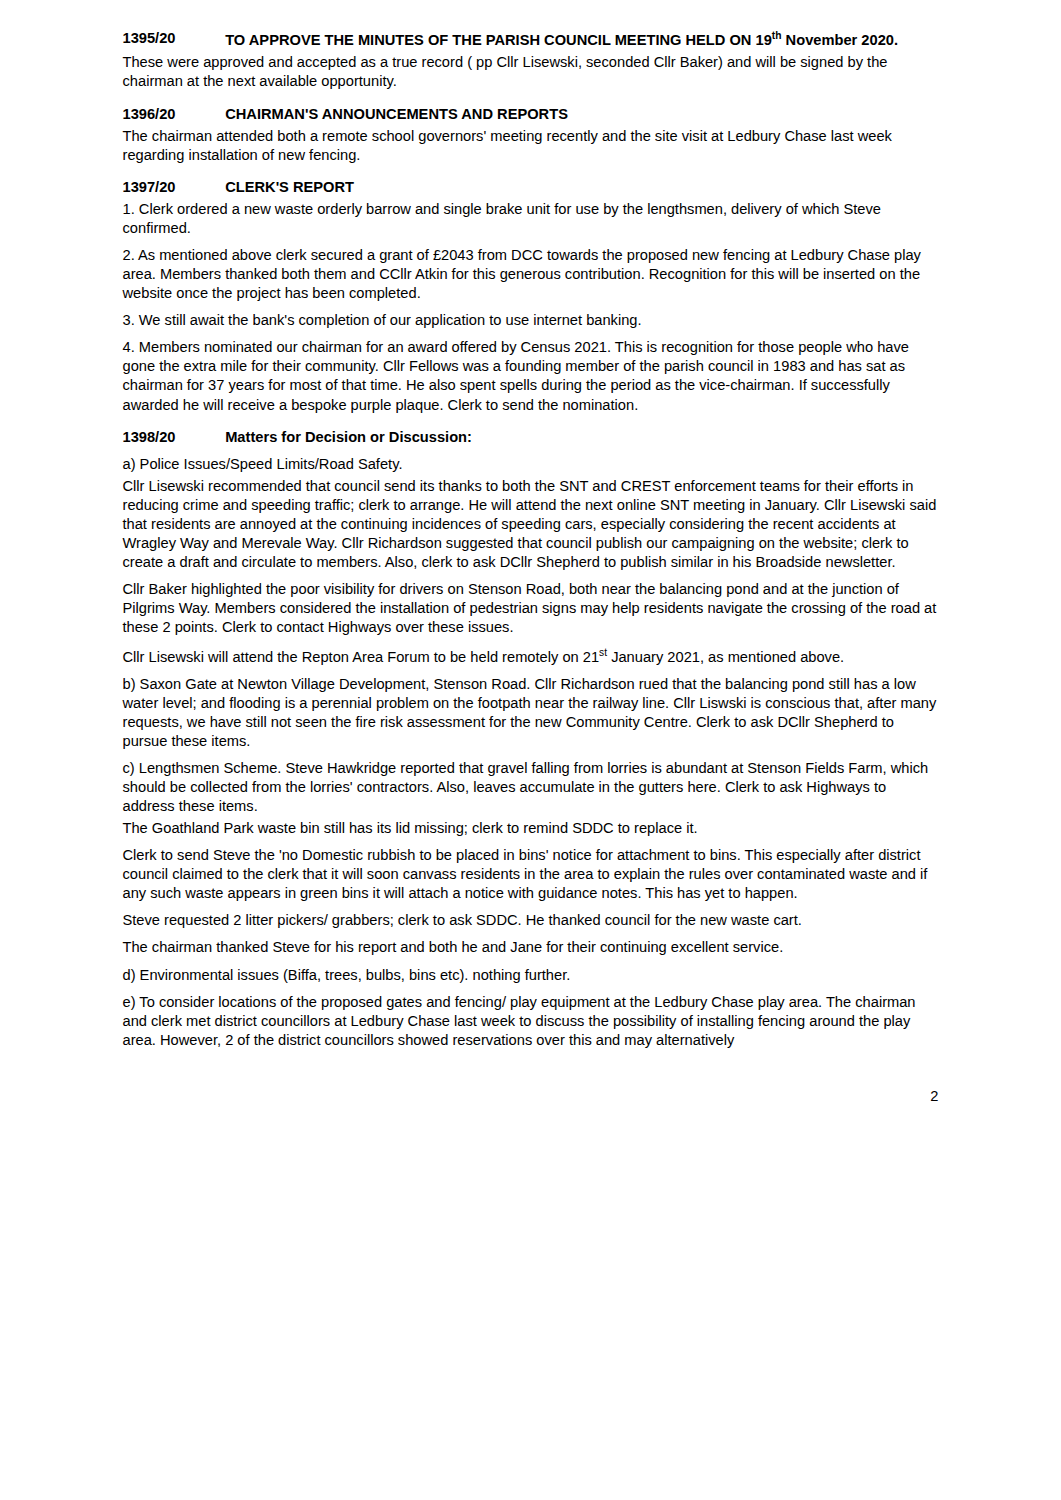1395/20 TO APPROVE THE MINUTES OF THE PARISH COUNCIL MEETING HELD ON 19th November 2020.
These were approved and accepted as a true record ( pp Cllr Lisewski, seconded Cllr Baker) and will be signed by the chairman at the next available opportunity.
1396/20 CHAIRMAN'S ANNOUNCEMENTS AND REPORTS
The chairman attended both a remote school governors' meeting recently and the site visit at Ledbury Chase last week regarding installation of new fencing.
1397/20 CLERK'S REPORT
1. Clerk ordered a new waste orderly barrow and single brake unit for use by the lengthsmen, delivery of which Steve confirmed.
2. As mentioned above clerk secured a grant of £2043 from DCC towards the proposed new fencing at Ledbury Chase play area. Members thanked both them and CCllr Atkin for this generous contribution. Recognition for this will be inserted on the website once the project has been completed.
3. We still await the bank's completion of our application to use internet banking.
4. Members nominated our chairman for an award offered by Census 2021. This is recognition for those people who have gone the extra mile for their community. Cllr Fellows was a founding member of the parish council in 1983 and has sat as chairman for 37 years for most of that time. He also spent spells during the period as the vice-chairman. If successfully awarded he will receive a bespoke purple plaque. Clerk to send the nomination.
1398/20 Matters for Decision or Discussion:
a) Police Issues/Speed Limits/Road Safety.
Cllr Lisewski recommended that council send its thanks to both the SNT and CREST enforcement teams for their efforts in reducing crime and speeding traffic; clerk to arrange. He will attend the next online SNT meeting in January. Cllr Lisewski said that residents are annoyed at the continuing incidences of speeding cars, especially considering the recent accidents at Wragley Way and Merevale Way. Cllr Richardson suggested that council publish our campaigning on the website; clerk to create a draft and circulate to members. Also, clerk to ask DCllr Shepherd to publish similar in his Broadside newsletter.
Cllr Baker highlighted the poor visibility for drivers on Stenson Road, both near the balancing pond and at the junction of Pilgrims Way. Members considered the installation of pedestrian signs may help residents navigate the crossing of the road at these 2 points. Clerk to contact Highways over these issues.
Cllr Lisewski will attend the Repton Area Forum to be held remotely on 21st January 2021, as mentioned above.
b) Saxon Gate at Newton Village Development, Stenson Road. Cllr Richardson rued that the balancing pond still has a low water level; and flooding is a perennial problem on the footpath near the railway line. Cllr Liswski is conscious that, after many requests, we have still not seen the fire risk assessment for the new Community Centre. Clerk to ask DCllr Shepherd to pursue these items.
c) Lengthsmen Scheme. Steve Hawkridge reported that gravel falling from lorries is abundant at Stenson Fields Farm, which should be collected from the lorries' contractors. Also, leaves accumulate in the gutters here. Clerk to ask Highways to address these items.
The Goathland Park waste bin still has its lid missing; clerk to remind SDDC to replace it.
Clerk to send Steve the 'no Domestic rubbish to be placed in bins' notice for attachment to bins. This especially after district council claimed to the clerk that it will soon canvass residents in the area to explain the rules over contaminated waste and if any such waste appears in green bins it will attach a notice with guidance notes. This has yet to happen.
Steve requested 2 litter pickers/ grabbers; clerk to ask SDDC. He thanked council for the new waste cart.
The chairman thanked Steve for his report and both he and Jane for their continuing excellent service.
d) Environmental issues (Biffa, trees, bulbs, bins etc). nothing further.
e) To consider locations of the proposed gates and fencing/ play equipment at the Ledbury Chase play area. The chairman and clerk met district councillors at Ledbury Chase last week to discuss the possibility of installing fencing around the play area. However, 2 of the district councillors showed reservations over this and may alternatively
2